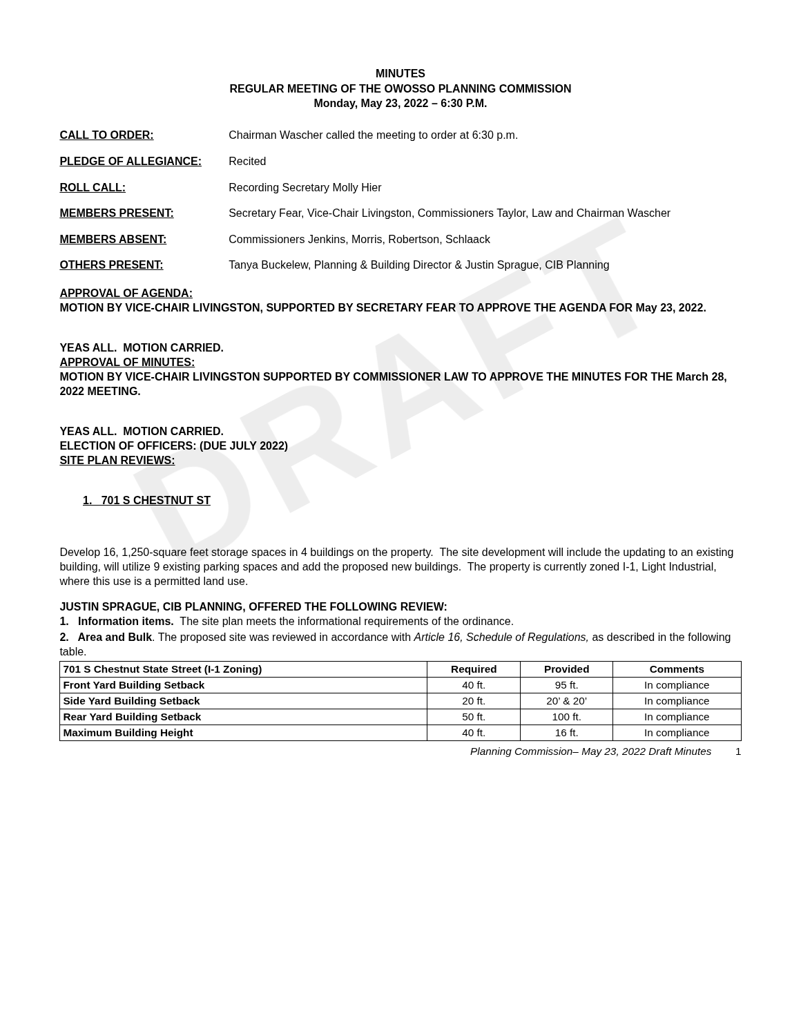DRAFT
MINUTES
REGULAR MEETING OF THE OWOSSO PLANNING COMMISSION
Monday, May 23, 2022 – 6:30 P.M.
| CALL TO ORDER: | Chairman Wascher called the meeting to order at 6:30 p.m. |
| PLEDGE OF ALLEGIANCE: | Recited |
| ROLL CALL: | Recording Secretary Molly Hier |
| MEMBERS PRESENT: | Secretary Fear, Vice-Chair Livingston, Commissioners Taylor, Law and Chairman Wascher |
| MEMBERS ABSENT: | Commissioners Jenkins, Morris, Robertson, Schlaack |
| OTHERS PRESENT: | Tanya Buckelew, Planning & Building Director & Justin Sprague, CIB Planning |
APPROVAL OF AGENDA:
MOTION BY VICE-CHAIR LIVINGSTON, SUPPORTED BY SECRETARY FEAR TO APPROVE THE AGENDA FOR May 23, 2022.
YEAS ALL. MOTION CARRIED.
APPROVAL OF MINUTES:
MOTION BY VICE-CHAIR LIVINGSTON SUPPORTED BY COMMISSIONER LAW TO APPROVE THE MINUTES FOR THE March 28, 2022 MEETING.
YEAS ALL. MOTION CARRIED.
ELECTION OF OFFICERS: (DUE JULY 2022)
SITE PLAN REVIEWS:
1. 701 S CHESTNUT ST
Develop 16, 1,250-square feet storage spaces in 4 buildings on the property. The site development will include the updating to an existing building, will utilize 9 existing parking spaces and add the proposed new buildings. The property is currently zoned I-1, Light Industrial, where this use is a permitted land use.
JUSTIN SPRAGUE, CIB PLANNING, OFFERED THE FOLLOWING REVIEW:
1. Information items. The site plan meets the informational requirements of the ordinance.
2. Area and Bulk. The proposed site was reviewed in accordance with Article 16, Schedule of Regulations, as described in the following table.
| 701 S Chestnut State Street (I-1 Zoning) | Required | Provided | Comments |
| --- | --- | --- | --- |
| Front Yard Building Setback | 40 ft. | 95 ft. | In compliance |
| Side Yard Building Setback | 20 ft. | 20’ & 20’ | In compliance |
| Rear Yard Building Setback | 50 ft. | 100 ft. | In compliance |
| Maximum Building Height | 40 ft. | 16 ft. | In compliance |
Planning Commission– May 23, 2022 Draft Minutes1